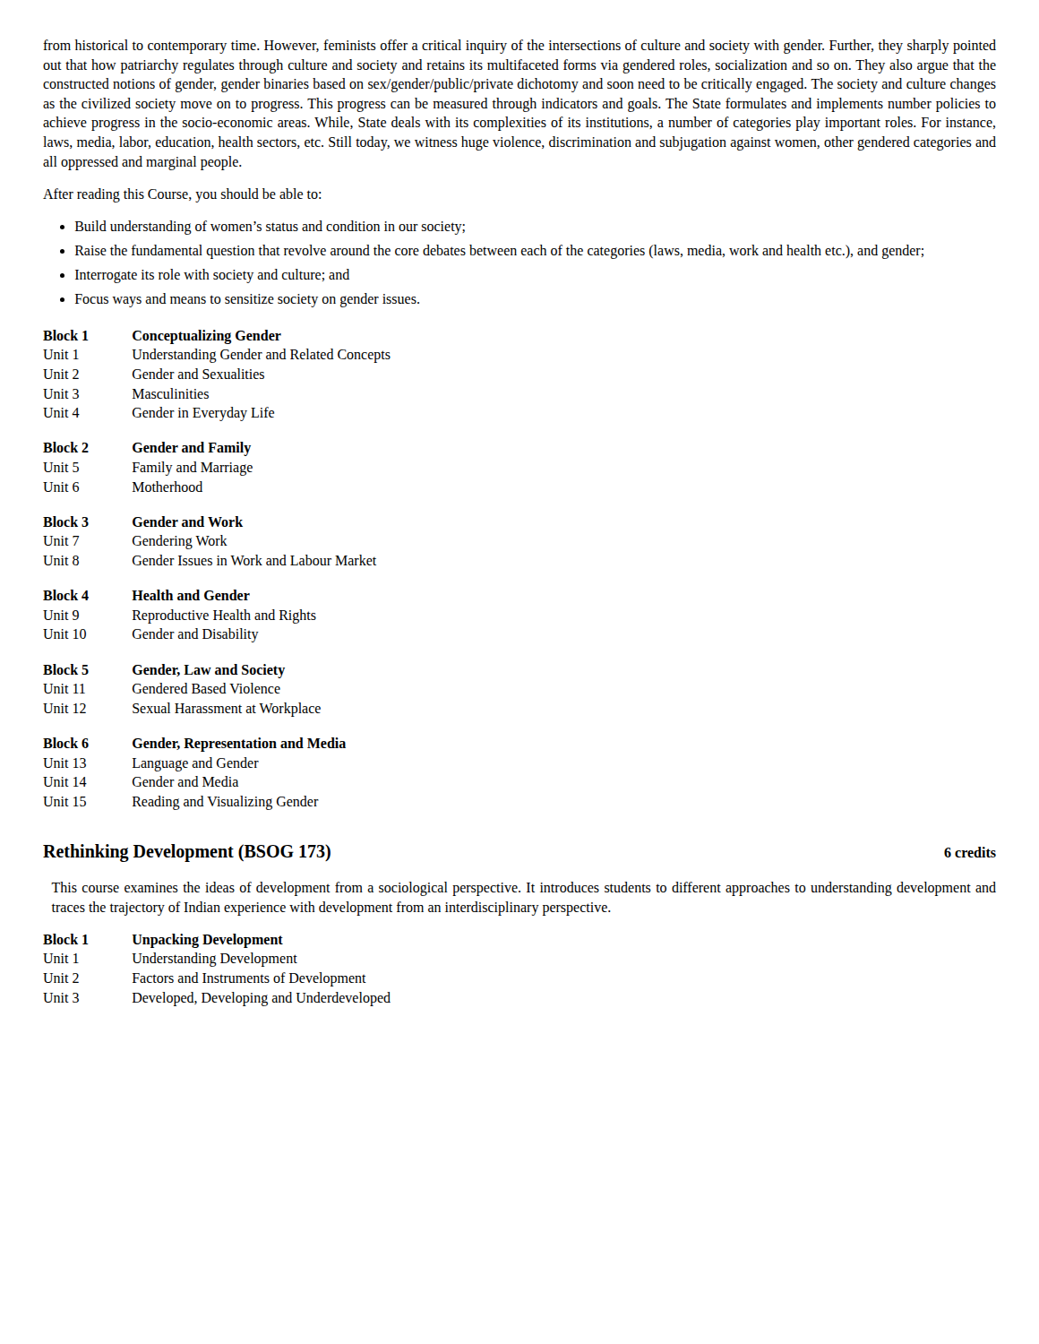from historical to contemporary time. However, feminists offer a critical inquiry of the intersections of culture and society with gender. Further, they sharply pointed out that how patriarchy regulates through culture and society and retains its multifaceted forms via gendered roles, socialization and so on. They also argue that the constructed notions of gender, gender binaries based on sex/gender/public/private dichotomy and soon need to be critically engaged. The society and culture changes as the civilized society move on to progress. This progress can be measured through indicators and goals. The State formulates and implements number policies to achieve progress in the socio-economic areas. While, State deals with its complexities of its institutions, a number of categories play important roles. For instance, laws, media, labor, education, health sectors, etc. Still today, we witness huge violence, discrimination and subjugation against women, other gendered categories and all oppressed and marginal people.
After reading this Course, you should be able to:
Build understanding of women’s status and condition in our society;
Raise the fundamental question that revolve around the core debates between each of the categories (laws, media, work and health etc.), and gender;
Interrogate its role with society and culture; and
Focus ways and means to sensitize society on gender issues.
Block 1
Conceptualizing Gender
Unit 1
Understanding Gender and Related Concepts
Unit 2
Gender and Sexualities
Unit 3
Masculinities
Unit 4
Gender in Everyday Life
Block 2
Gender and Family
Unit 5
Family and Marriage
Unit 6
Motherhood
Block 3
Gender and Work
Unit 7
Gendering Work
Unit 8
Gender Issues in Work and Labour Market
Block 4
Health and Gender
Unit 9
Reproductive Health and Rights
Unit 10
Gender and Disability
Block 5
Gender, Law and Society
Unit 11
Gendered Based Violence
Unit 12
Sexual Harassment at Workplace
Block 6
Gender, Representation and Media
Unit 13
Language and Gender
Unit 14
Gender and Media
Unit 15
Reading and Visualizing Gender
Rethinking Development (BSOG 173) 6 credits
This course examines the ideas of development from a sociological perspective. It introduces students to different approaches to understanding development and traces the trajectory of Indian experience with development from an interdisciplinary perspective.
Block 1
Unpacking Development
Unit 1
Understanding Development
Unit 2
Factors and Instruments of Development
Unit 3
Developed, Developing and Underdeveloped